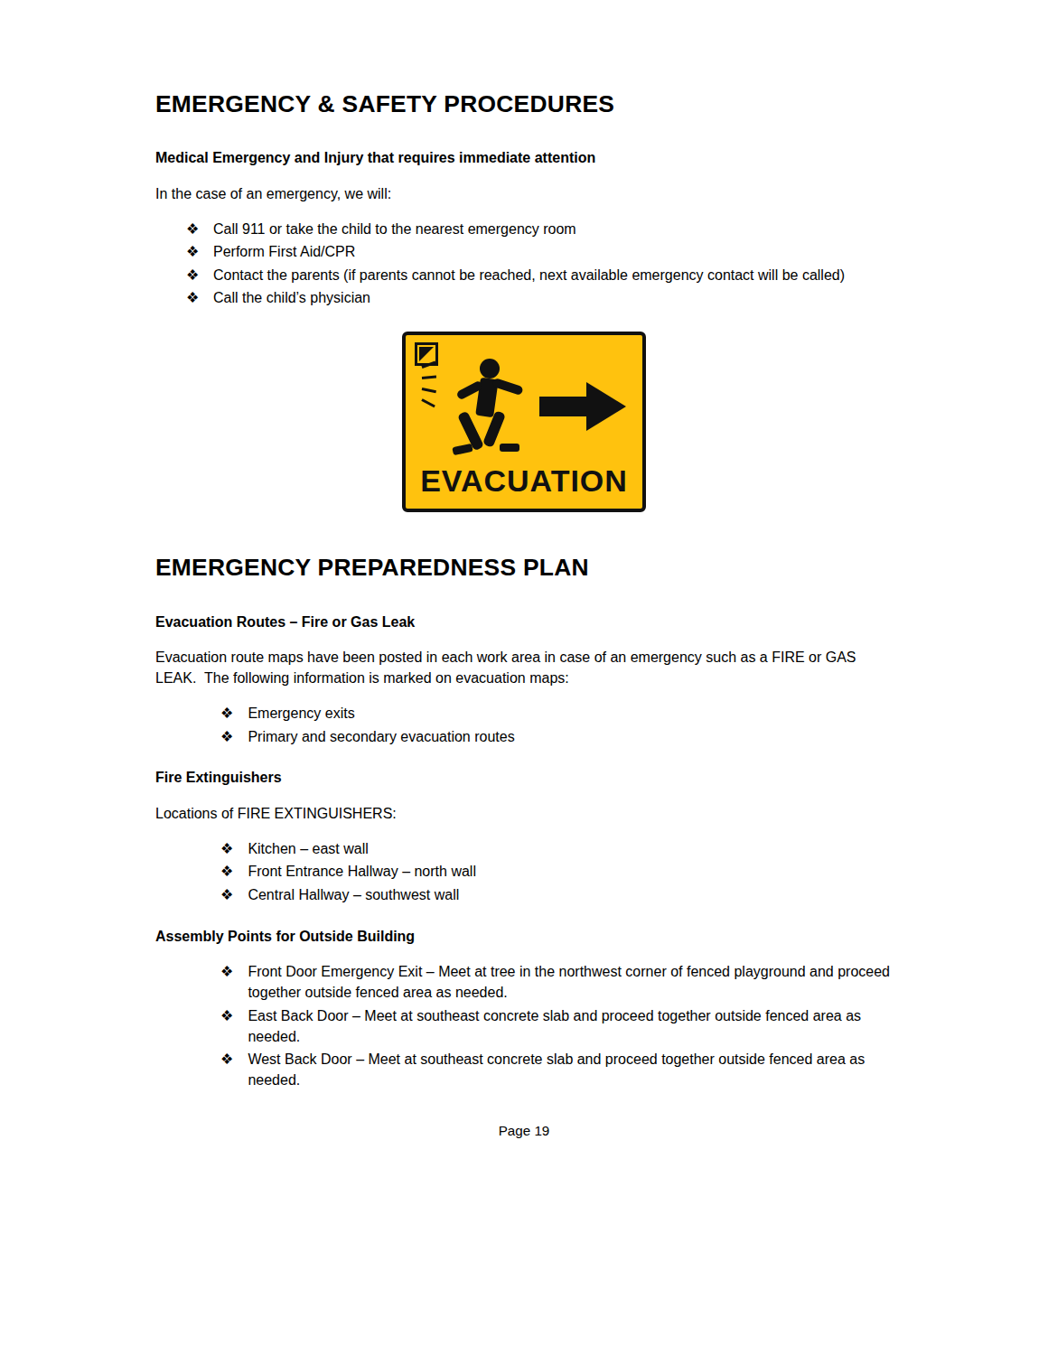EMERGENCY & SAFETY PROCEDURES
Medical Emergency and Injury that requires immediate attention
In the case of an emergency, we will:
Call 911 or take the child to the nearest emergency room
Perform First Aid/CPR
Contact the parents (if parents cannot be reached, next available emergency contact will be called)
Call the child’s physician
EVACUATION
EMERGENCY PREPAREDNESS PLAN
Evacuation Routes – Fire or Gas Leak
Evacuation route maps have been posted in each work area in case of an emergency such as a FIRE or GAS LEAK. The following information is marked on evacuation maps:
Emergency exits
Primary and secondary evacuation routes
Fire Extinguishers
Locations of FIRE EXTINGUISHERS:
Kitchen – east wall
Front Entrance Hallway – north wall
Central Hallway – southwest wall
Assembly Points for Outside Building
Front Door Emergency Exit – Meet at tree in the northwest corner of fenced playground and proceed together outside fenced area as needed.
East Back Door – Meet at southeast concrete slab and proceed together outside fenced area as needed.
West Back Door – Meet at southeast concrete slab and proceed together outside fenced area as needed.
Page 19